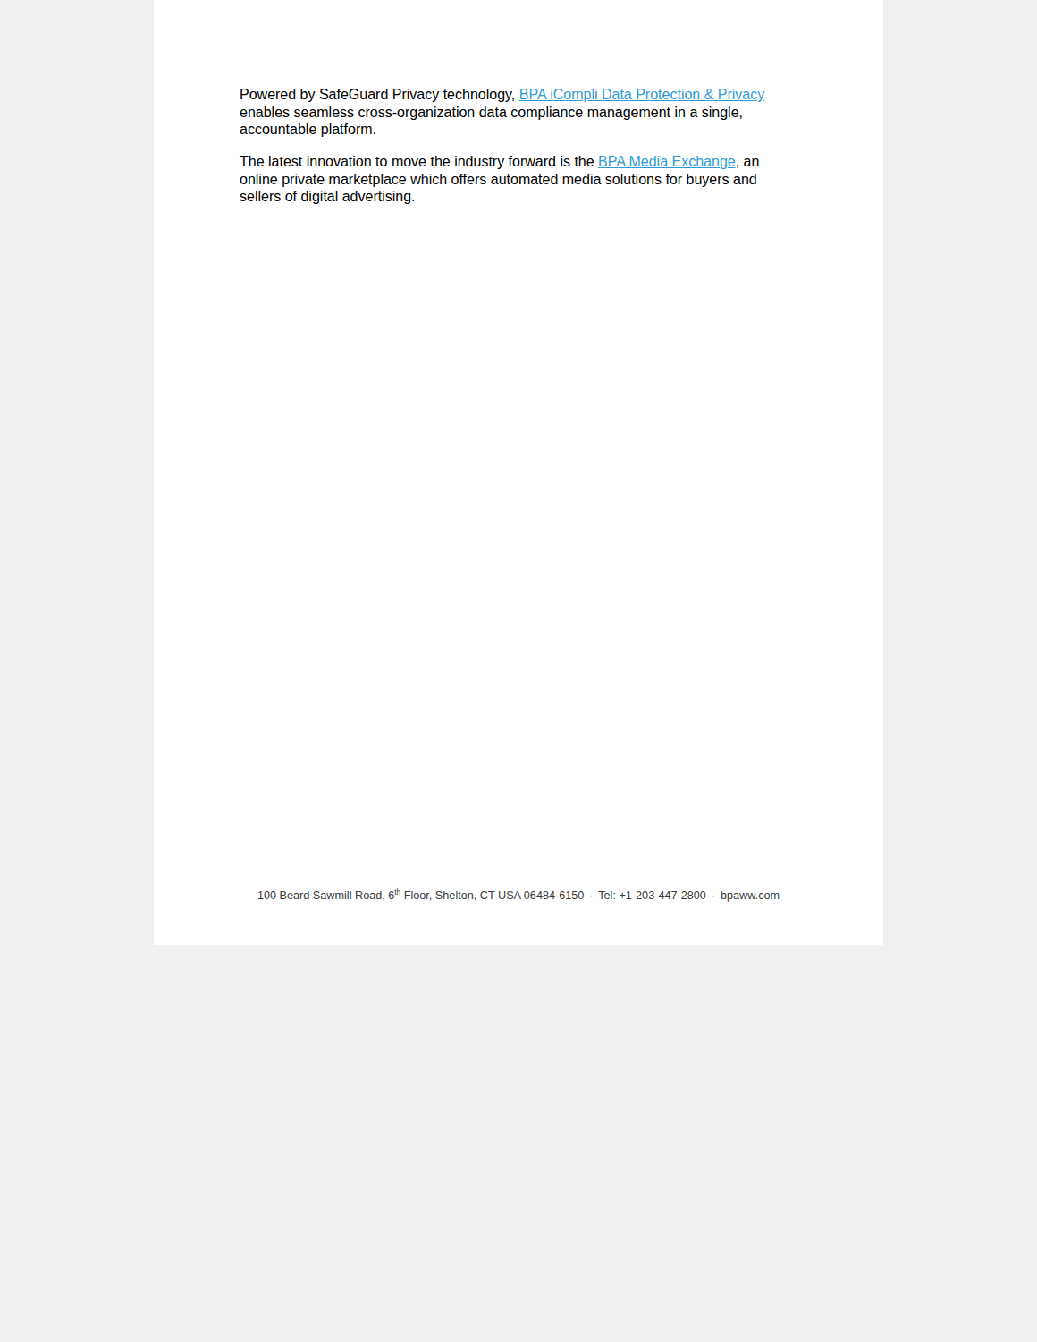Powered by SafeGuard Privacy technology, BPA iCompli Data Protection & Privacy enables seamless cross-organization data compliance management in a single, accountable platform.
The latest innovation to move the industry forward is the BPA Media Exchange, an online private marketplace which offers automated media solutions for buyers and sellers of digital advertising.
100 Beard Sawmill Road, 6th Floor, Shelton, CT USA 06484-6150 · Tel: +1-203-447-2800 · bpaww.com